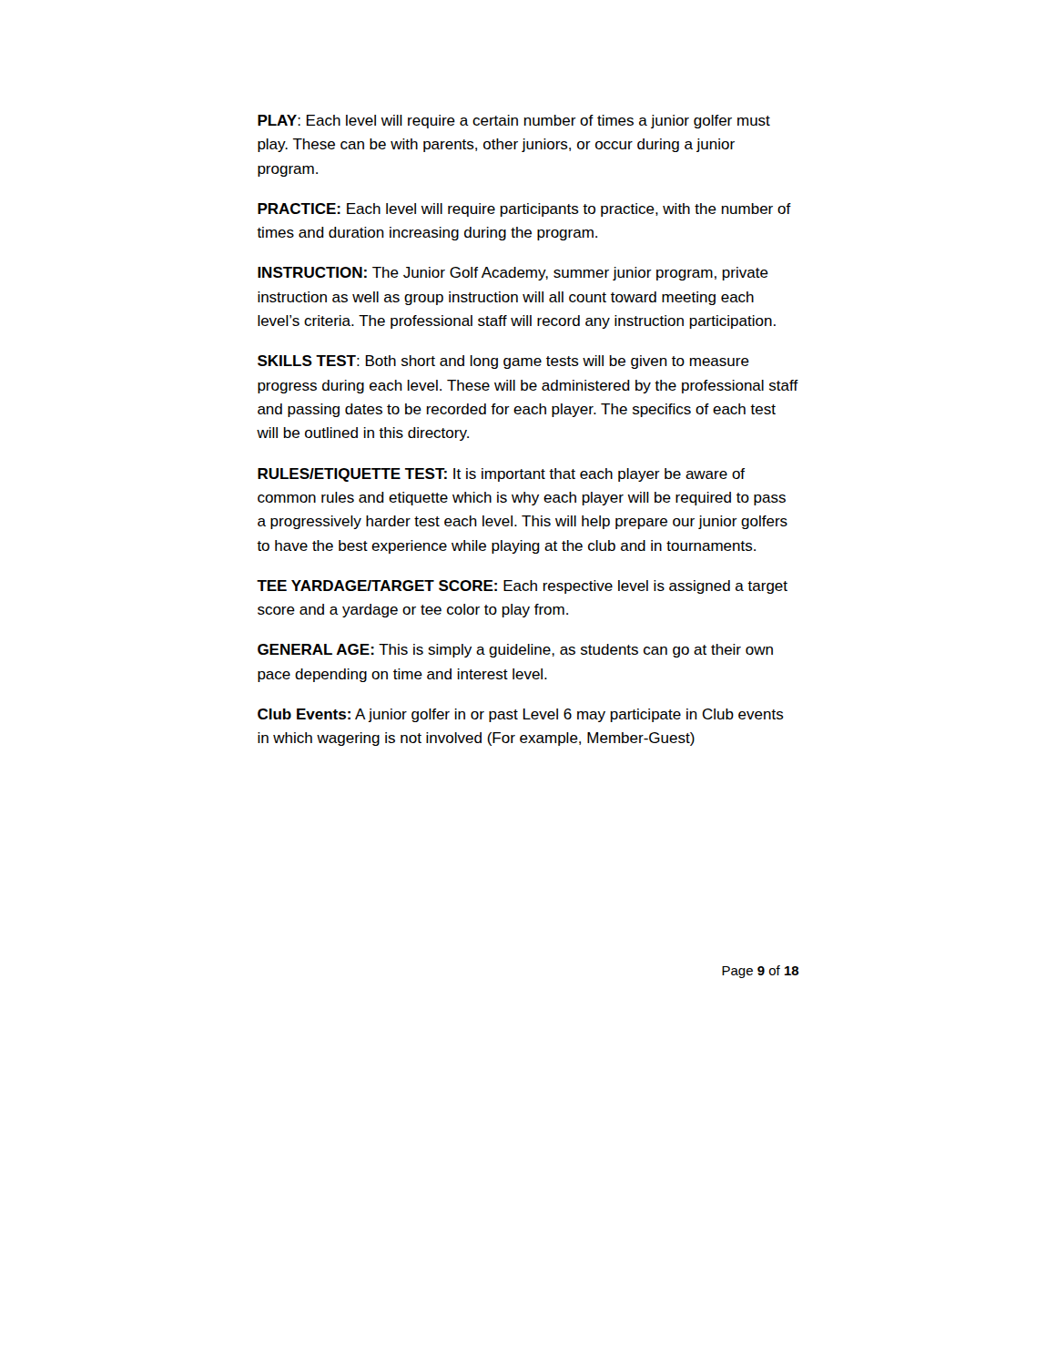PLAY: Each level will require a certain number of times a junior golfer must play. These can be with parents, other juniors, or occur during a junior program.
PRACTICE: Each level will require participants to practice, with the number of times and duration increasing during the program.
INSTRUCTION: The Junior Golf Academy, summer junior program, private instruction as well as group instruction will all count toward meeting each level’s criteria. The professional staff will record any instruction participation.
SKILLS TEST: Both short and long game tests will be given to measure progress during each level. These will be administered by the professional staff and passing dates to be recorded for each player. The specifics of each test will be outlined in this directory.
RULES/ETIQUETTE TEST: It is important that each player be aware of common rules and etiquette which is why each player will be required to pass a progressively harder test each level. This will help prepare our junior golfers to have the best experience while playing at the club and in tournaments.
TEE YARDAGE/TARGET SCORE: Each respective level is assigned a target score and a yardage or tee color to play from.
GENERAL AGE: This is simply a guideline, as students can go at their own pace depending on time and interest level.
Club Events: A junior golfer in or past Level 6 may participate in Club events in which wagering is not involved (For example, Member-Guest)
Page 9 of 18